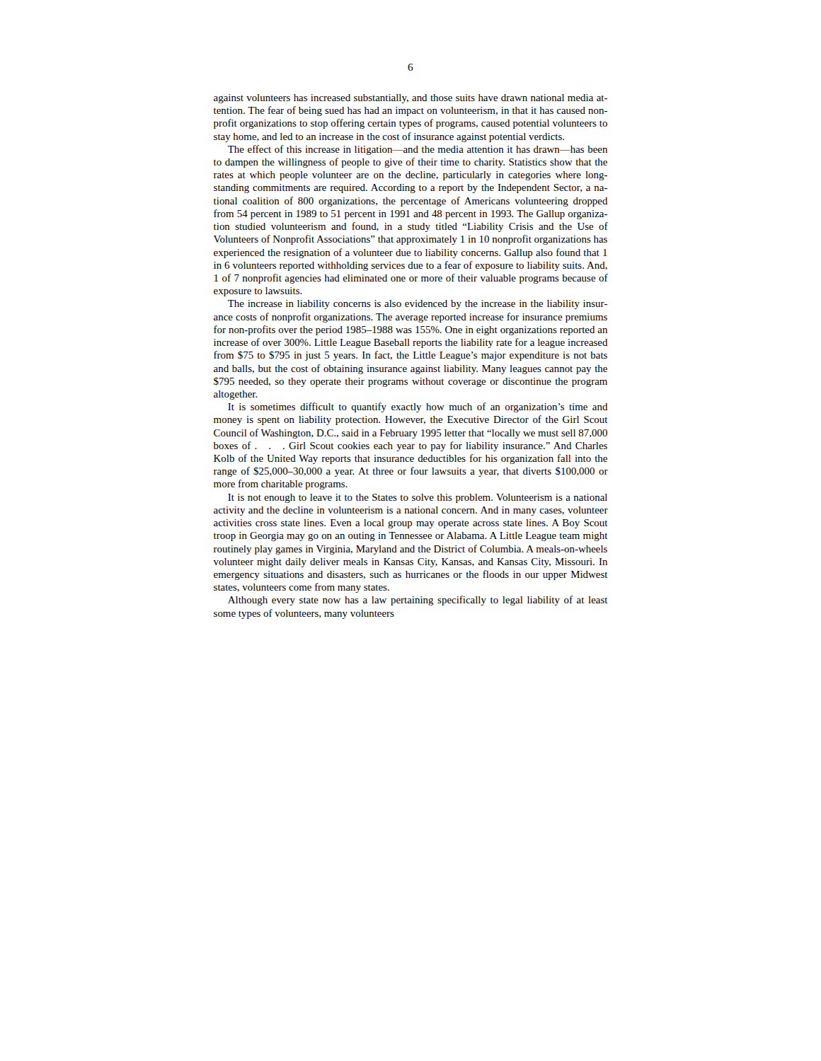6
against volunteers has increased substantially, and those suits have drawn national media attention. The fear of being sued has had an impact on volunteerism, in that it has caused non-profit organizations to stop offering certain types of programs, caused potential volunteers to stay home, and led to an increase in the cost of insurance against potential verdicts.
The effect of this increase in litigation—and the media attention it has drawn—has been to dampen the willingness of people to give of their time to charity. Statistics show that the rates at which people volunteer are on the decline, particularly in categories where longstanding commitments are required. According to a report by the Independent Sector, a national coalition of 800 organizations, the percentage of Americans volunteering dropped from 54 percent in 1989 to 51 percent in 1991 and 48 percent in 1993. The Gallup organization studied volunteerism and found, in a study titled “Liability Crisis and the Use of Volunteers of Nonprofit Associations” that approximately 1 in 10 nonprofit organizations has experienced the resignation of a volunteer due to liability concerns. Gallup also found that 1 in 6 volunteers reported withholding services due to a fear of exposure to liability suits. And, 1 of 7 nonprofit agencies had eliminated one or more of their valuable programs because of exposure to lawsuits.
The increase in liability concerns is also evidenced by the increase in the liability insurance costs of nonprofit organizations. The average reported increase for insurance premiums for non-profits over the period 1985–1988 was 155%. One in eight organizations reported an increase of over 300%. Little League Baseball reports the liability rate for a league increased from $75 to $795 in just 5 years. In fact, the Little League’s major expenditure is not bats and balls, but the cost of obtaining insurance against liability. Many leagues cannot pay the $795 needed, so they operate their programs without coverage or discontinue the program altogether.
It is sometimes difficult to quantify exactly how much of an organization’s time and money is spent on liability protection. However, the Executive Director of the Girl Scout Council of Washington, D.C., said in a February 1995 letter that “locally we must sell 87,000 boxes of . . . Girl Scout cookies each year to pay for liability insurance.” And Charles Kolb of the United Way reports that insurance deductibles for his organization fall into the range of $25,000–30,000 a year. At three or four lawsuits a year, that diverts $100,000 or more from charitable programs.
It is not enough to leave it to the States to solve this problem. Volunteerism is a national activity and the decline in volunteerism is a national concern. And in many cases, volunteer activities cross state lines. Even a local group may operate across state lines. A Boy Scout troop in Georgia may go on an outing in Tennessee or Alabama. A Little League team might routinely play games in Virginia, Maryland and the District of Columbia. A meals-on-wheels volunteer might daily deliver meals in Kansas City, Kansas, and Kansas City, Missouri. In emergency situations and disasters, such as hurricanes or the floods in our upper Midwest states, volunteers come from many states.
Although every state now has a law pertaining specifically to legal liability of at least some types of volunteers, many volunteers